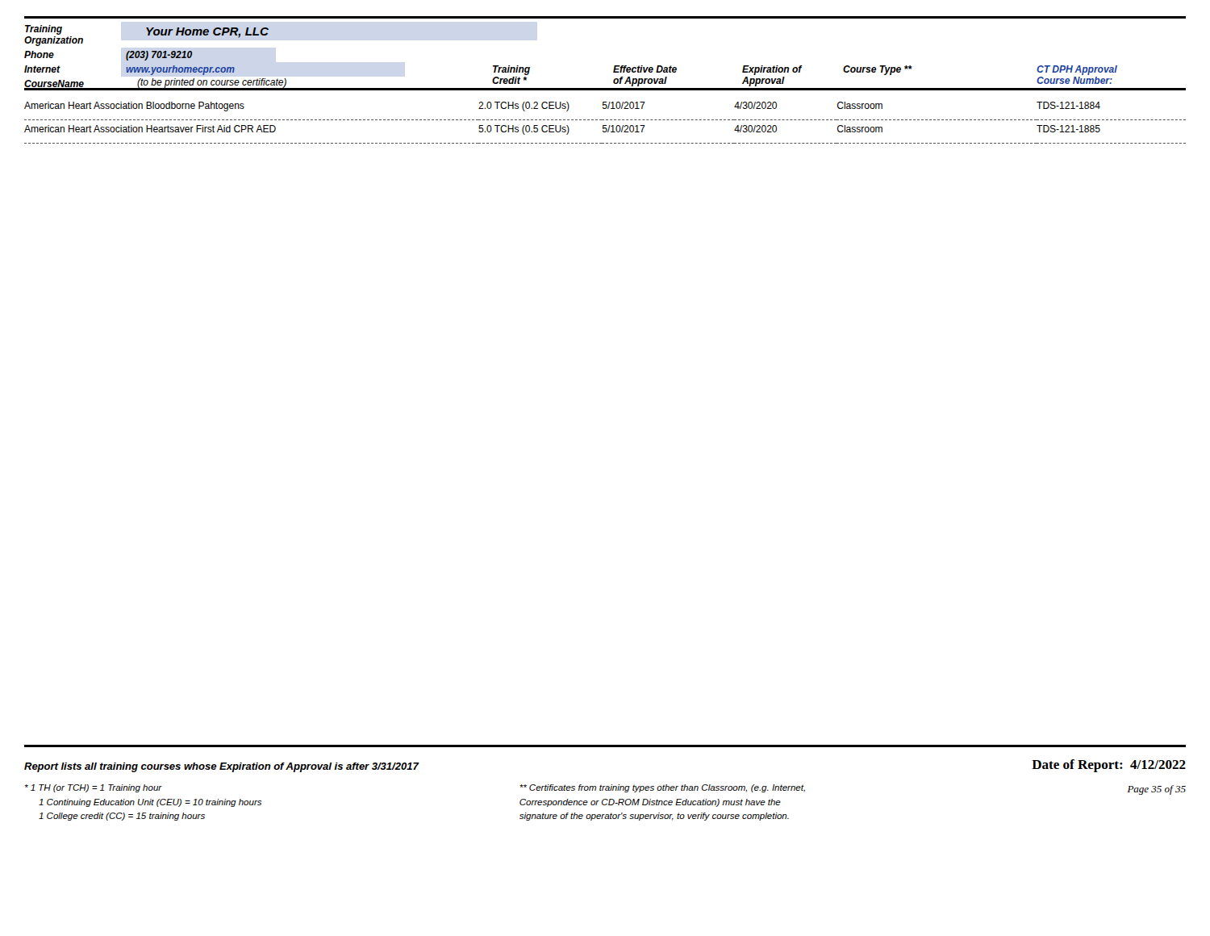Training Organization
Your Home CPR, LLC
Phone
(203) 701-9210
Internet
www.yourhomecpr.com
CourseName
(to be printed on course certificate)
Training
Credit *
Effective Date
of Approval
Expiration of
Approval
Course Type **
CT DPH Approval
Course Number:
| American Heart Association Bloodborne Pahtogens | 2.0 TCHs (0.2 CEUs) | 5/10/2017 | 4/30/2020 | Classroom | TDS-121-1884 |
| American Heart Association Heartsaver First Aid CPR AED | 5.0 TCHs (0.5 CEUs) | 5/10/2017 | 4/30/2020 | Classroom | TDS-121-1885 |
Report lists all training courses whose Expiration of Approval is after 3/31/2017
Date of Report: 4/12/2022
* 1 TH (or TCH) = 1 Training hour
1 Continuing Education Unit (CEU) = 10 training hours
1 College credit (CC) = 15 training hours
** Certificates from training types other than Classroom, (e.g. Internet,
Correspondence or CD-ROM Distnce Education) must have the
signature of the operator's supervisor, to verify course completion.
Page 35 of 35